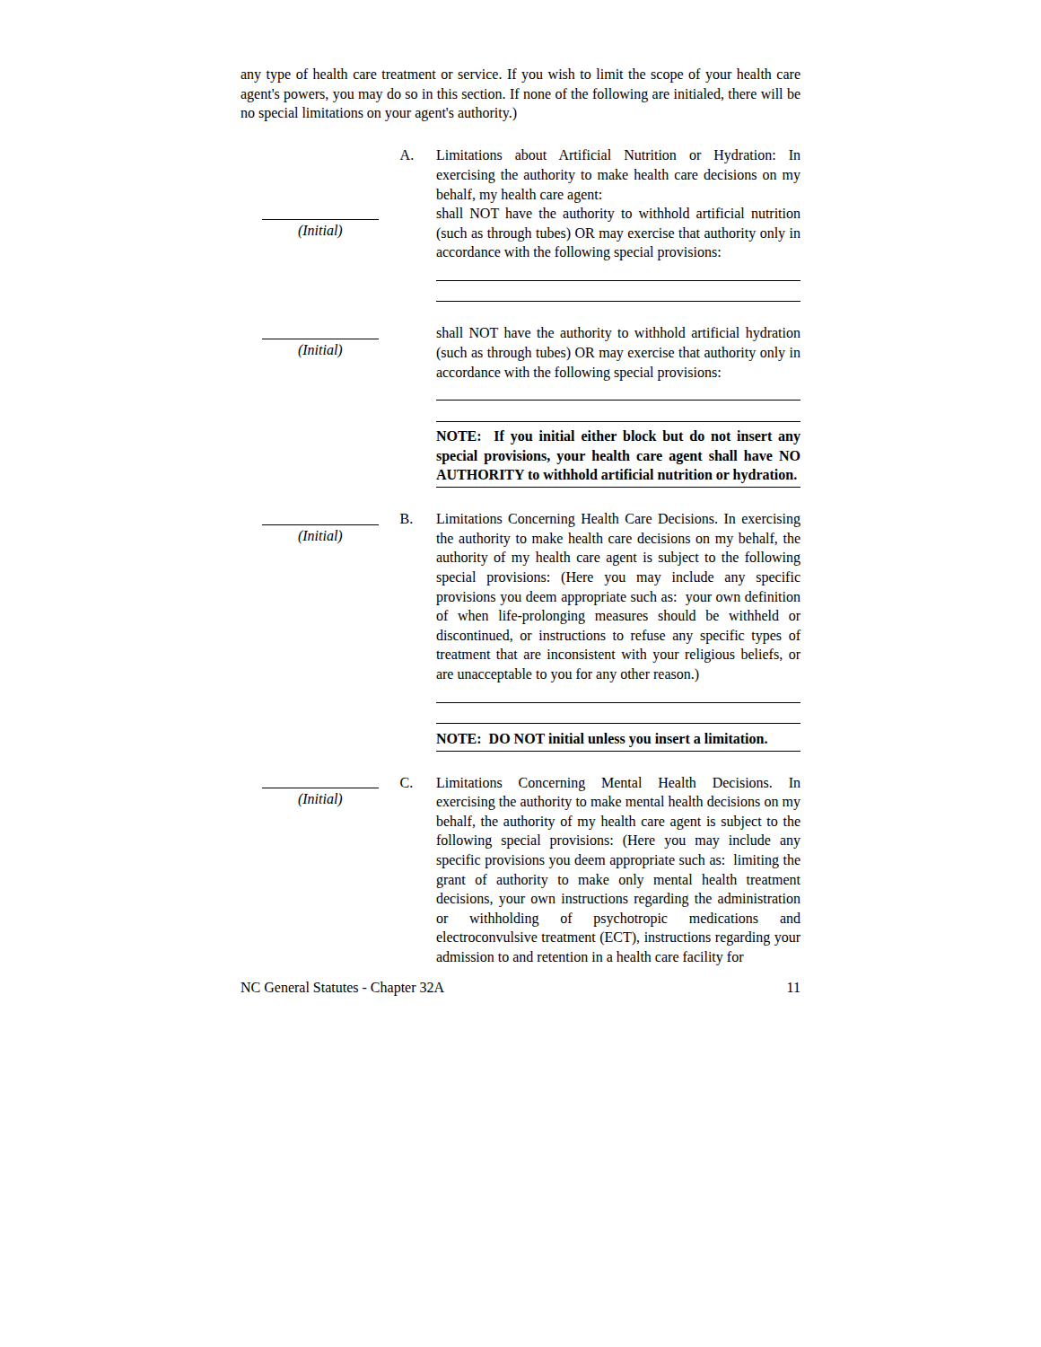any type of health care treatment or service. If you wish to limit the scope of your health care agent's powers, you may do so in this section. If none of the following are initialed, there will be no special limitations on your agent's authority.)
| | A. | Limitations about Artificial Nutrition or Hydration: In exercising the authority to make health care decisions on my behalf, my health care agent: |
| (Initial) | | shall NOT have the authority to withhold artificial nutrition (such as through tubes) OR may exercise that authority only in accordance with the following special provisions: |
| (Initial) | | shall NOT have the authority to withhold artificial hydration (such as through tubes) OR may exercise that authority only in accordance with the following special provisions: |
| | | NOTE: If you initial either block but do not insert any special provisions, your health care agent shall have NO AUTHORITY to withhold artificial nutrition or hydration. |
| (Initial) | B. | Limitations Concerning Health Care Decisions. In exercising the authority to make health care decisions on my behalf, the authority of my health care agent is subject to the following special provisions: (Here you may include any specific provisions you deem appropriate such as: your own definition of when life-prolonging measures should be withheld or discontinued, or instructions to refuse any specific types of treatment that are inconsistent with your religious beliefs, or are unacceptable to you for any other reason.) |
| | | NOTE: DO NOT initial unless you insert a limitation. |
| (Initial) | C. | Limitations Concerning Mental Health Decisions. In exercising the authority to make mental health decisions on my behalf, the authority of my health care agent is subject to the following special provisions: (Here you may include any specific provisions you deem appropriate such as: limiting the grant of authority to make only mental health treatment decisions, your own instructions regarding the administration or withholding of psychotropic medications and electroconvulsive treatment (ECT), instructions regarding your admission to and retention in a health care facility for |
NC General Statutes - Chapter 32A 11